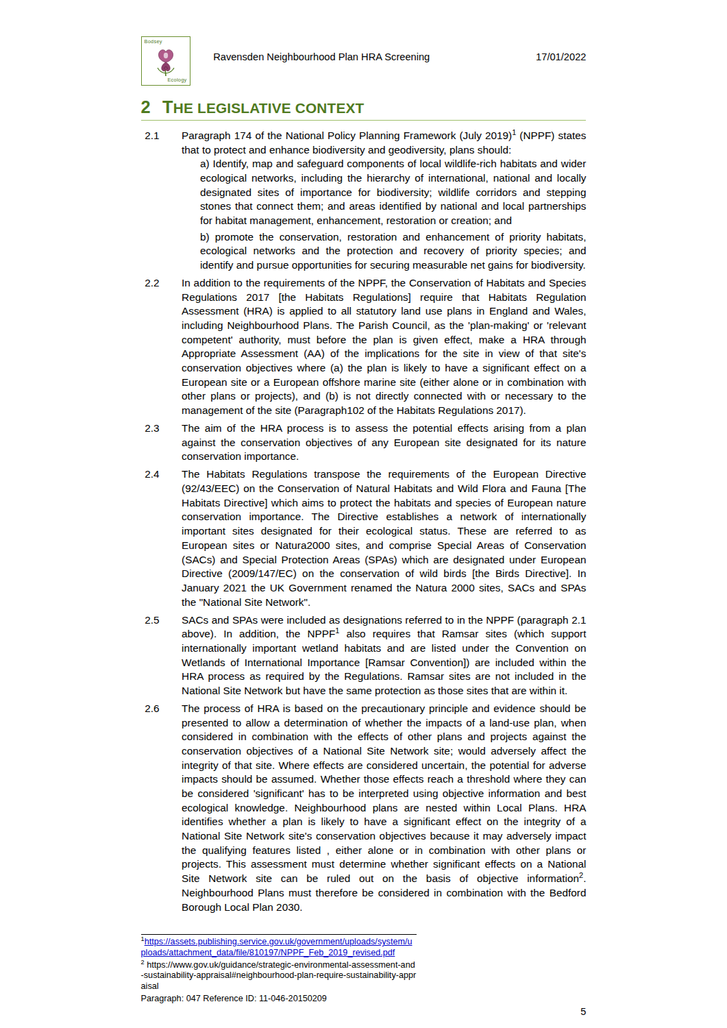Bodsey Ecology
Ravensden Neighbourhood Plan HRA Screening
17/01/2022
2 THE LEGISLATIVE CONTEXT
2.1 Paragraph 174 of the National Policy Planning Framework (July 2019)1 (NPPF) states that to protect and enhance biodiversity and geodiversity, plans should:
a) Identify, map and safeguard components of local wildlife-rich habitats and wider ecological networks, including the hierarchy of international, national and locally designated sites of importance for biodiversity; wildlife corridors and stepping stones that connect them; and areas identified by national and local partnerships for habitat management, enhancement, restoration or creation; and
b) promote the conservation, restoration and enhancement of priority habitats, ecological networks and the protection and recovery of priority species; and identify and pursue opportunities for securing measurable net gains for biodiversity.
2.2 In addition to the requirements of the NPPF, the Conservation of Habitats and Species Regulations 2017 [the Habitats Regulations] require that Habitats Regulation Assessment (HRA) is applied to all statutory land use plans in England and Wales, including Neighbourhood Plans. The Parish Council, as the 'plan-making' or 'relevant competent' authority, must before the plan is given effect, make a HRA through Appropriate Assessment (AA) of the implications for the site in view of that site's conservation objectives where (a) the plan is likely to have a significant effect on a European site or a European offshore marine site (either alone or in combination with other plans or projects), and (b) is not directly connected with or necessary to the management of the site (Paragraph102 of the Habitats Regulations 2017).
2.3 The aim of the HRA process is to assess the potential effects arising from a plan against the conservation objectives of any European site designated for its nature conservation importance.
2.4 The Habitats Regulations transpose the requirements of the European Directive (92/43/EEC) on the Conservation of Natural Habitats and Wild Flora and Fauna [The Habitats Directive] which aims to protect the habitats and species of European nature conservation importance. The Directive establishes a network of internationally important sites designated for their ecological status. These are referred to as European sites or Natura2000 sites, and comprise Special Areas of Conservation (SACs) and Special Protection Areas (SPAs) which are designated under European Directive (2009/147/EC) on the conservation of wild birds [the Birds Directive]. In January 2021 the UK Government renamed the Natura 2000 sites, SACs and SPAs the "National Site Network".
2.5 SACs and SPAs were included as designations referred to in the NPPF (paragraph 2.1 above). In addition, the NPPF1 also requires that Ramsar sites (which support internationally important wetland habitats and are listed under the Convention on Wetlands of International Importance [Ramsar Convention]) are included within the HRA process as required by the Regulations. Ramsar sites are not included in the National Site Network but have the same protection as those sites that are within it.
2.6 The process of HRA is based on the precautionary principle and evidence should be presented to allow a determination of whether the impacts of a land-use plan, when considered in combination with the effects of other plans and projects against the conservation objectives of a National Site Network site; would adversely affect the integrity of that site. Where effects are considered uncertain, the potential for adverse impacts should be assumed. Whether those effects reach a threshold where they can be considered 'significant' has to be interpreted using objective information and best ecological knowledge. Neighbourhood plans are nested within Local Plans. HRA identifies whether a plan is likely to have a significant effect on the integrity of a National Site Network site's conservation objectives because it may adversely impact the qualifying features listed , either alone or in combination with other plans or projects. This assessment must determine whether significant effects on a National Site Network site can be ruled out on the basis of objective information2. Neighbourhood Plans must therefore be considered in combination with the Bedford Borough Local Plan 2030.
1https://assets.publishing.service.gov.uk/government/uploads/system/uploads/attachment_data/file/810197/NPPF_Feb_2019_revised.pdf
2 https://www.gov.uk/guidance/strategic-environmental-assessment-and-sustainability-appraisal#neighbourhood-plan-require-sustainability-appraisal
Paragraph: 047 Reference ID: 11-046-20150209
5